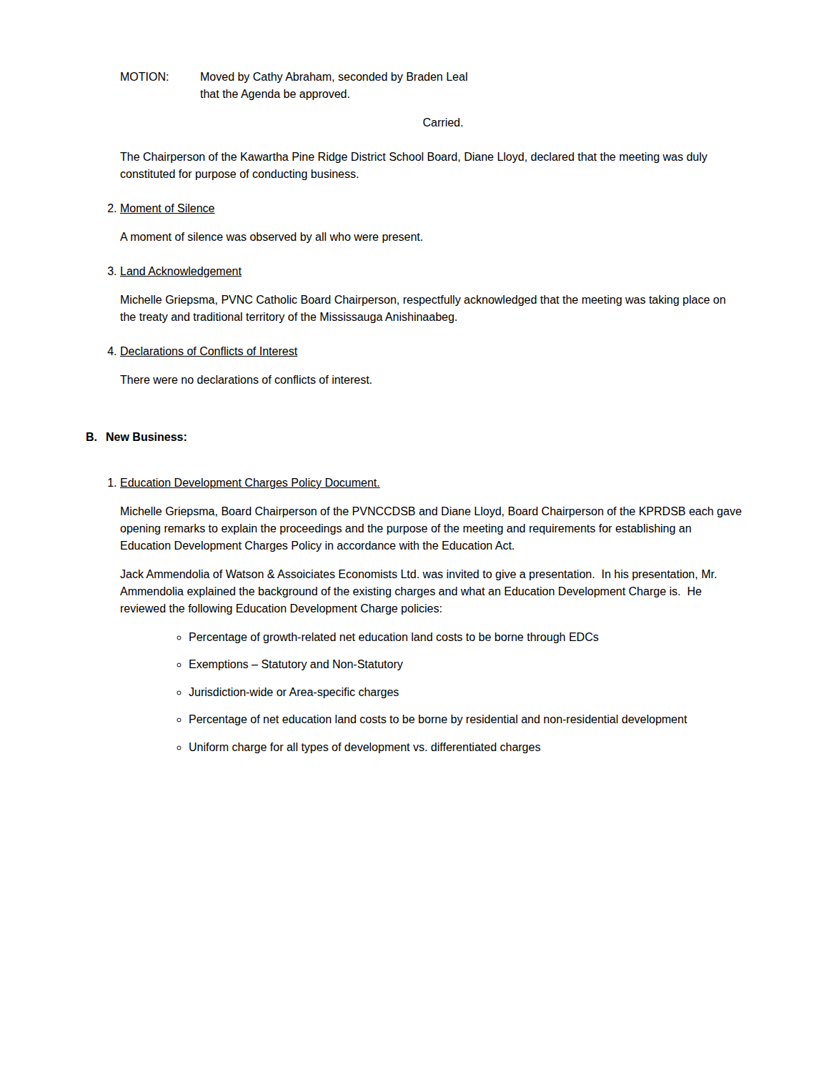MOTION: Moved by Cathy Abraham, seconded by Braden Leal
that the Agenda be approved.
Carried.
The Chairperson of the Kawartha Pine Ridge District School Board, Diane Lloyd, declared that the meeting was duly constituted for purpose of conducting business.
Moment of Silence
A moment of silence was observed by all who were present.
Land Acknowledgement
Michelle Griepsma, PVNC Catholic Board Chairperson, respectfully acknowledged that the meeting was taking place on the treaty and traditional territory of the Mississauga Anishinaabeg.
Declarations of Conflicts of Interest
There were no declarations of conflicts of interest.
B.
New Business:
Education Development Charges Policy Document.
Michelle Griepsma, Board Chairperson of the PVNCCDSB and Diane Lloyd, Board Chairperson of the KPRDSB each gave opening remarks to explain the proceedings and the purpose of the meeting and requirements for establishing an Education Development Charges Policy in accordance with the Education Act.
Jack Ammendolia of Watson & Assoiciates Economists Ltd. was invited to give a presentation. In his presentation, Mr. Ammendolia explained the background of the existing charges and what an Education Development Charge is. He reviewed the following Education Development Charge policies:
Percentage of growth-related net education land costs to be borne through EDCs
Exemptions – Statutory and Non-Statutory
Jurisdiction-wide or Area-specific charges
Percentage of net education land costs to be borne by residential and non-residential development
Uniform charge for all types of development vs. differentiated charges